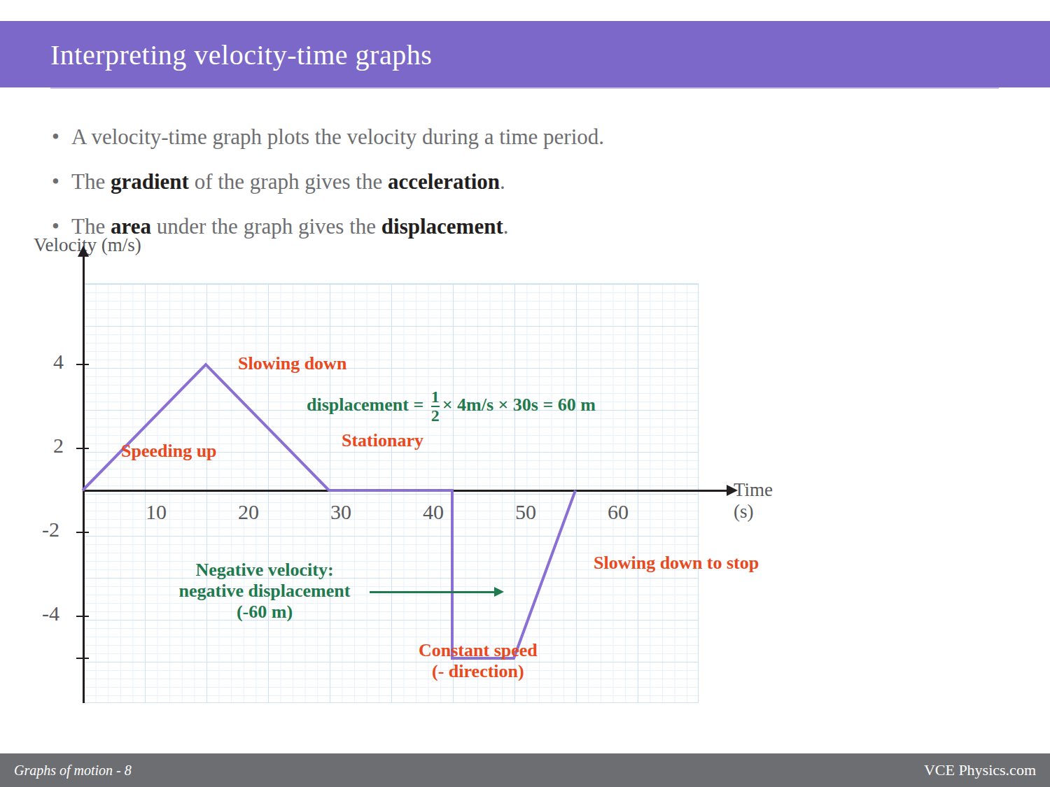Interpreting velocity-time graphs
A velocity-time graph plots the velocity during a time period.
The gradient of the graph gives the acceleration.
The area under the graph gives the displacement.
Velocity (m/s)
Time (s)
4
2
-2
-4
10
20
30
40
50
60
Slowing down
Speeding up
Stationary
Slowing down to stop
Constant speed
(- direction)
displacement = 12× 4m/s × 30s = 60 m
Negative velocity:
negative displacement
(-60 m)
Graphs of motion - 8
VCE Physics.com